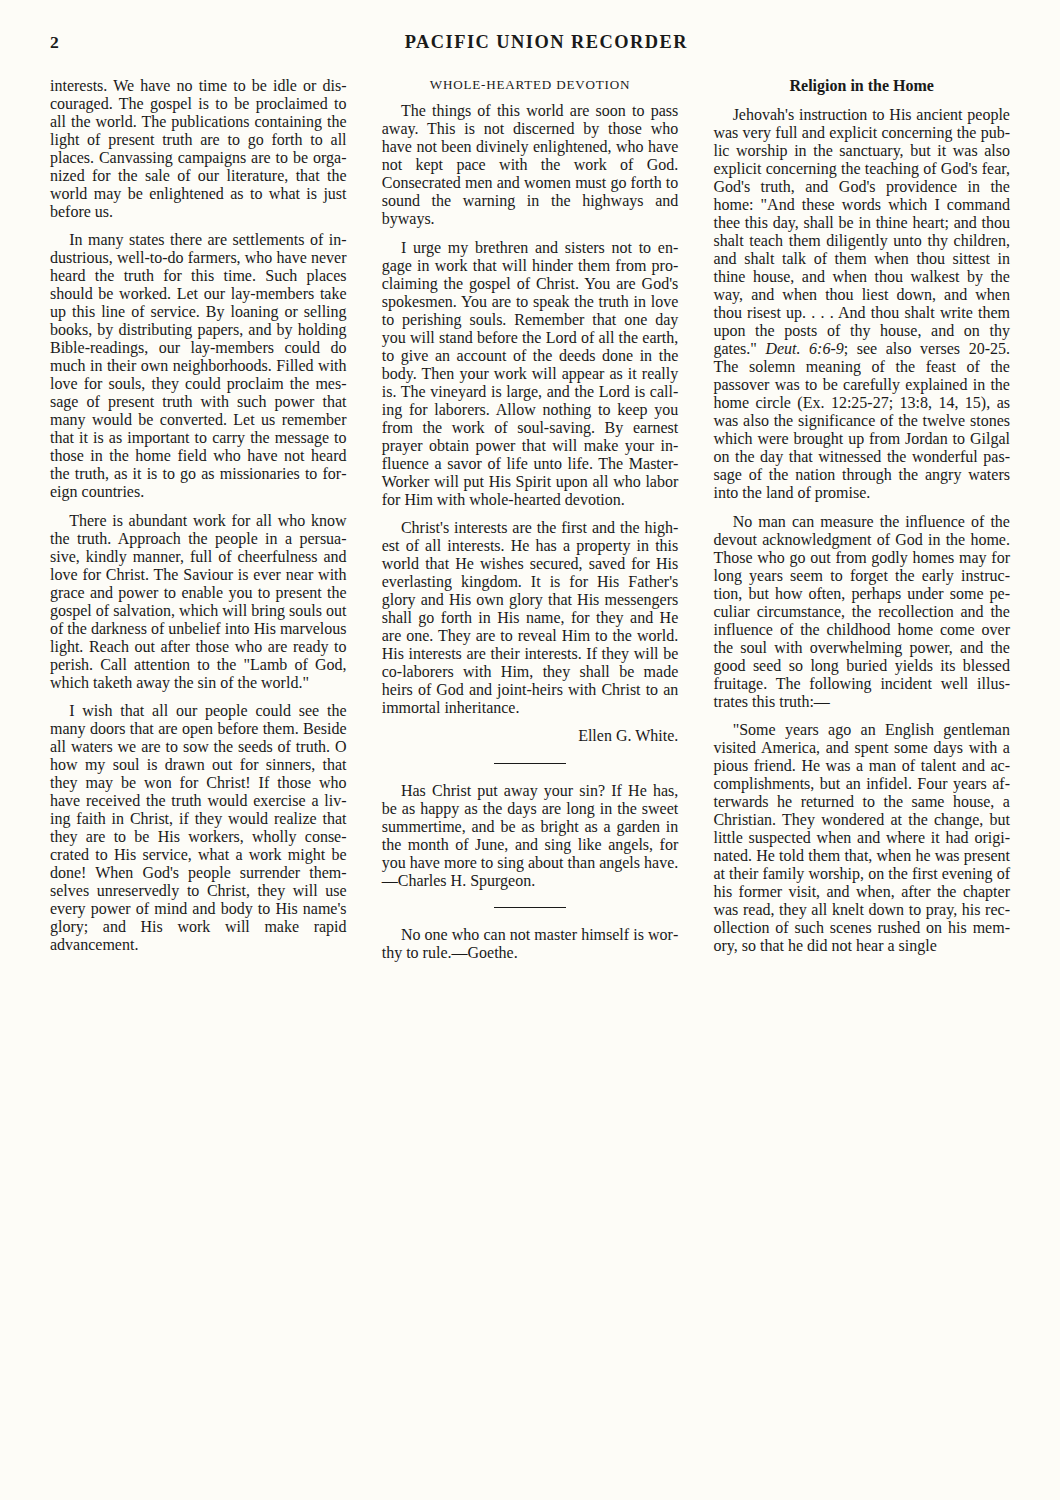2 Pacific Union Recorder
interests. We have no time to be idle or discouraged. The gospel is to be proclaimed to all the world. The publications containing the light of present truth are to go forth to all places. Canvassing campaigns are to be organized for the sale of our literature, that the world may be enlightened as to what is just before us.
In many states there are settlements of industrious, well-to-do farmers, who have never heard the truth for this time. Such places should be worked. Let our lay-members take up this line of service. By loaning or selling books, by distributing papers, and by holding Bible-readings, our lay-members could do much in their own neighborhoods. Filled with love for souls, they could proclaim the message of present truth with such power that many would be converted. Let us remember that it is as important to carry the message to those in the home field who have not heard the truth, as it is to go as missionaries to foreign countries.
There is abundant work for all who know the truth. Approach the people in a persuasive, kindly manner, full of cheerfulness and love for Christ. The Saviour is ever near with grace and power to enable you to present the gospel of salvation, which will bring souls out of the darkness of unbelief into His marvelous light. Reach out after those who are ready to perish. Call attention to the "Lamb of God, which taketh away the sin of the world."
I wish that all our people could see the many doors that are open before them. Beside all waters we are to sow the seeds of truth. O how my soul is drawn out for sinners, that they may be won for Christ! If those who have received the truth would exercise a living faith in Christ, if they would realize that they are to be His workers, wholly consecrated to His service, what a work might be done! When God's people surrender themselves unreservedly to Christ, they will use every power of mind and body to His name's glory; and His work will make rapid advancement.
Whole-hearted Devotion
The things of this world are soon to pass away. This is not discerned by those who have not been divinely enlightened, who have not kept pace with the work of God. Consecrated men and women must go forth to sound the warning in the highways and byways.
I urge my brethren and sisters not to engage in work that will hinder them from proclaiming the gospel of Christ. You are God's spokesmen. You are to speak the truth in love to perishing souls. Remember that one day you will stand before the Lord of all the earth, to give an account of the deeds done in the body. Then your work will appear as it really is. The vineyard is large, and the Lord is calling for laborers. Allow nothing to keep you from the work of soul-saving. By earnest prayer obtain power that will make your influence a savor of life unto life. The Master-Worker will put His Spirit upon all who labor for Him with whole-hearted devotion.
Christ's interests are the first and the highest of all interests. He has a property in this world that He wishes secured, saved for His everlasting kingdom. It is for His Father's glory and His own glory that His messengers shall go forth in His name, for they and He are one. They are to reveal Him to the world. His interests are their interests. If they will be co-laborers with Him, they shall be made heirs of God and joint-heirs with Christ to an immortal inheritance.
Ellen G. White.
Has Christ put away your sin? If He has, be as happy as the days are long in the sweet summertime, and be as bright as a garden in the month of June, and sing like angels, for you have more to sing about than angels have.—Charles H. Spurgeon.
No one who can not master himself is worthy to rule.—Goethe.
Religion in the Home
Jehovah's instruction to His ancient people was very full and explicit concerning the public worship in the sanctuary, but it was also explicit concerning the teaching of God's fear, God's truth, and God's providence in the home: "And these words which I command thee this day, shall be in thine heart; and thou shalt teach them diligently unto thy children, and shalt talk of them when thou sittest in thine house, and when thou walkest by the way, and when thou liest down, and when thou risest up. . . . And thou shalt write them upon the posts of thy house, and on thy gates." Deut. 6:6-9; see also verses 20-25. The solemn meaning of the feast of the passover was to be carefully explained in the home circle (Ex. 12:25-27; 13:8, 14, 15), as was also the significance of the twelve stones which were brought up from Jordan to Gilgal on the day that witnessed the wonderful passage of the nation through the angry waters into the land of promise.
No man can measure the influence of the devout acknowledgment of God in the home. Those who go out from godly homes may for long years seem to forget the early instruction, but how often, perhaps under some peculiar circumstance, the recollection and the influence of the childhood home come over the soul with overwhelming power, and the good seed so long buried yields its blessed fruitage. The following incident well illustrates this truth:—
"Some years ago an English gentleman visited America, and spent some days with a pious friend. He was a man of talent and accomplishments, but an infidel. Four years afterwards he returned to the same house, a Christian. They wondered at the change, but little suspected when and where it had originated. He told them that, when he was present at their family worship, on the first evening of his former visit, and when, after the chapter was read, they all knelt down to pray, his recollection of such scenes rushed on his memory, so that he did not hear a single